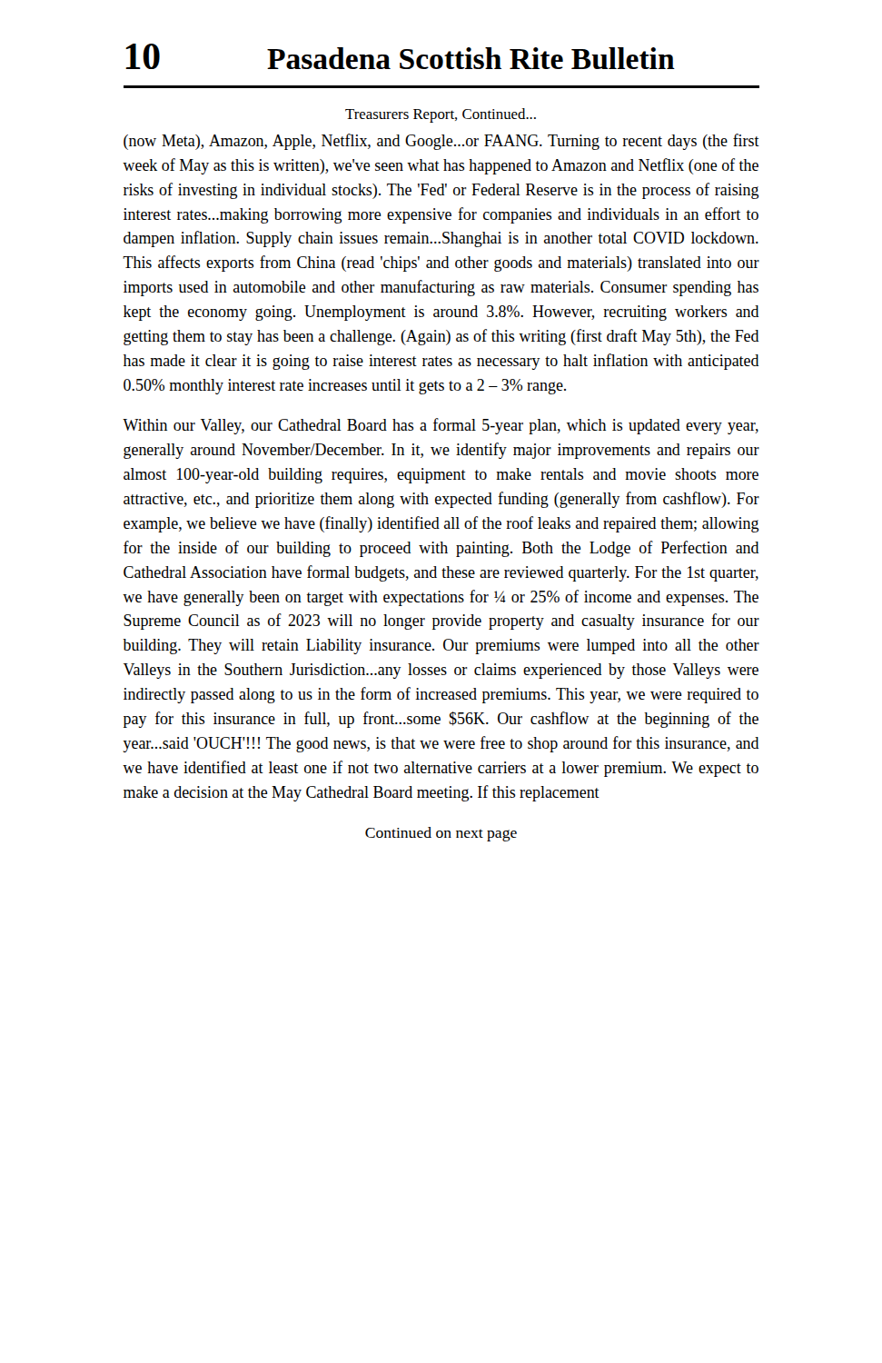10
Pasadena Scottish Rite Bulletin
Treasurers Report, Continued...
(now Meta), Amazon, Apple, Netflix, and Google...or FAANG. Turning to recent days (the first week of May as this is written), we've seen what has happened to Amazon and Netflix (one of the risks of investing in individual stocks). The 'Fed' or Federal Reserve is in the process of raising interest rates...making borrowing more expensive for companies and individuals in an effort to dampen inflation. Supply chain issues remain...Shanghai is in another total COVID lockdown. This affects exports from China (read 'chips' and other goods and materials) translated into our imports used in automobile and other manufacturing as raw materials. Consumer spending has kept the economy going. Unemployment is around 3.8%. However, recruiting workers and getting them to stay has been a challenge. (Again) as of this writing (first draft May 5th), the Fed has made it clear it is going to raise interest rates as necessary to halt inflation with anticipated 0.50% monthly interest rate increases until it gets to a 2 – 3% range.
Within our Valley, our Cathedral Board has a formal 5-year plan, which is updated every year, generally around November/December. In it, we identify major improvements and repairs our almost 100-year-old building requires, equipment to make rentals and movie shoots more attractive, etc., and prioritize them along with expected funding (generally from cashflow). For example, we believe we have (finally) identified all of the roof leaks and repaired them; allowing for the inside of our building to proceed with painting. Both the Lodge of Perfection and Cathedral Association have formal budgets, and these are reviewed quarterly. For the 1st quarter, we have generally been on target with expectations for ¼ or 25% of income and expenses. The Supreme Council as of 2023 will no longer provide property and casualty insurance for our building. They will retain Liability insurance. Our premiums were lumped into all the other Valleys in the Southern Jurisdiction...any losses or claims experienced by those Valleys were indirectly passed along to us in the form of increased premiums. This year, we were required to pay for this insurance in full, up front...some $56K. Our cashflow at the beginning of the year...said 'OUCH'!!! The good news, is that we were free to shop around for this insurance, and we have identified at least one if not two alternative carriers at a lower premium. We expect to make a decision at the May Cathedral Board meeting. If this replacement
Continued on next page